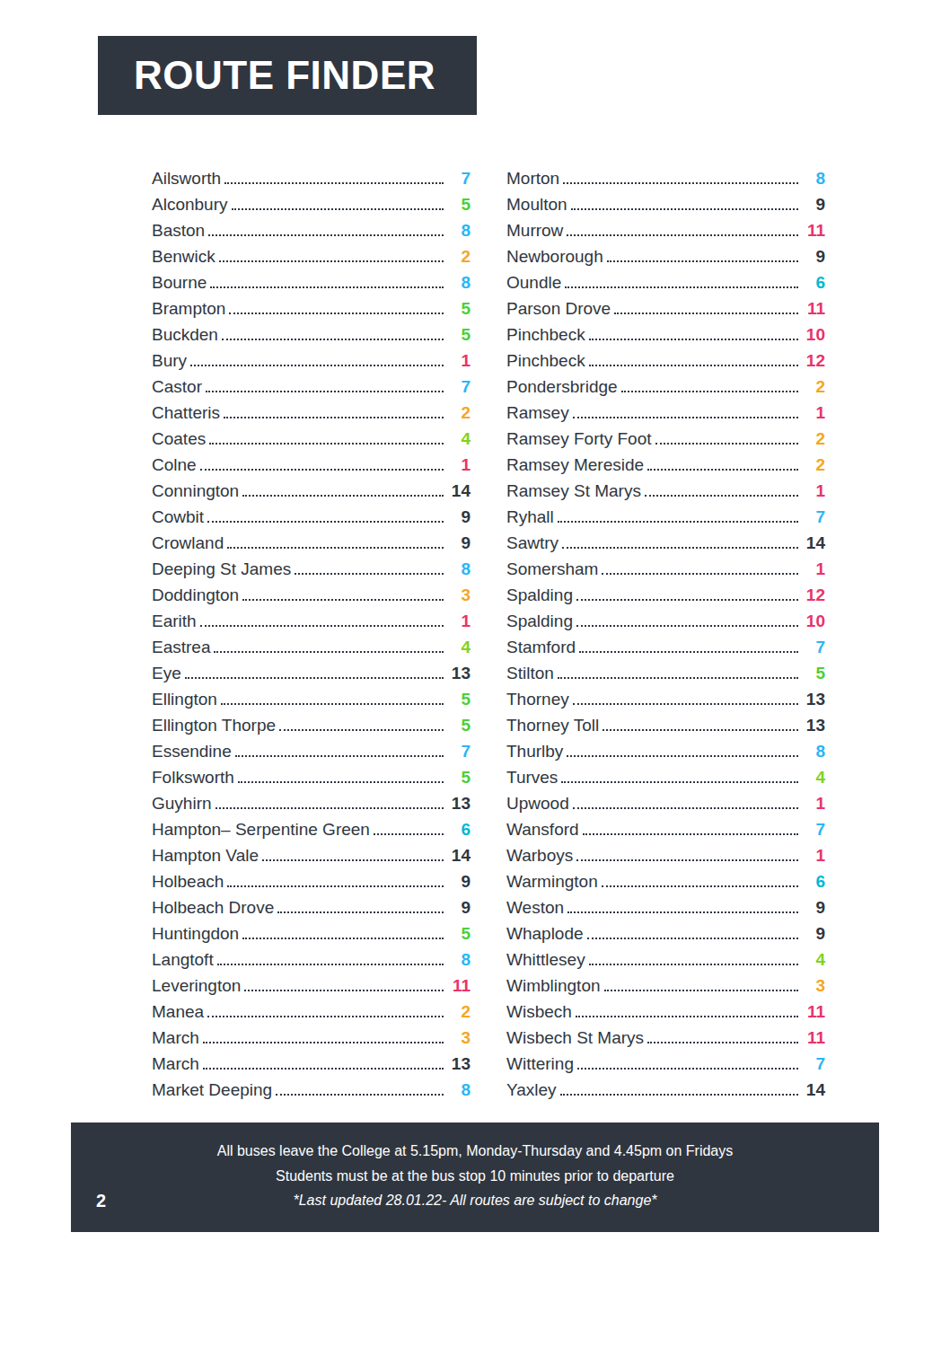ROUTE FINDER
Ailsworth 7
Alconbury 5
Baston 8
Benwick 2
Bourne 8
Brampton 5
Buckden 5
Bury 1
Castor 7
Chatteris 2
Coates 4
Colne 1
Connington 14
Cowbit 9
Crowland 9
Deeping St James 8
Doddington 3
Earith 1
Eastrea 4
Eye 13
Ellington 5
Ellington Thorpe 5
Essendine 7
Folksworth 5
Guyhirn 13
Hampton– Serpentine Green 6
Hampton Vale 14
Holbeach 9
Holbeach Drove 9
Huntingdon 5
Langtoft 8
Leverington 11
Manea 2
March 3
March 13
Market Deeping 8
Morton 8
Moulton 9
Murrow 11
Newborough 9
Oundle 6
Parson Drove 11
Pinchbeck 10
Pinchbeck 12
Pondersbridge 2
Ramsey 1
Ramsey Forty Foot 2
Ramsey Mereside 2
Ramsey St Marys 1
Ryhall 7
Sawtry 14
Somersham 1
Spalding 12
Spalding 10
Stamford 7
Stilton 5
Thorney 13
Thorney Toll 13
Thurlby 8
Turves 4
Upwood 1
Wansford 7
Warboys 1
Warmington 6
Weston 9
Whaplode 9
Whittlesey 4
Wimblington 3
Wisbech 11
Wisbech St Marys 11
Wittering 7
Yaxley 14
All buses leave the College at 5.15pm, Monday-Thursday and 4.45pm on Fridays
Students must be at the bus stop 10 minutes prior to departure
*Last updated 28.01.22- All routes are subject to change* 2